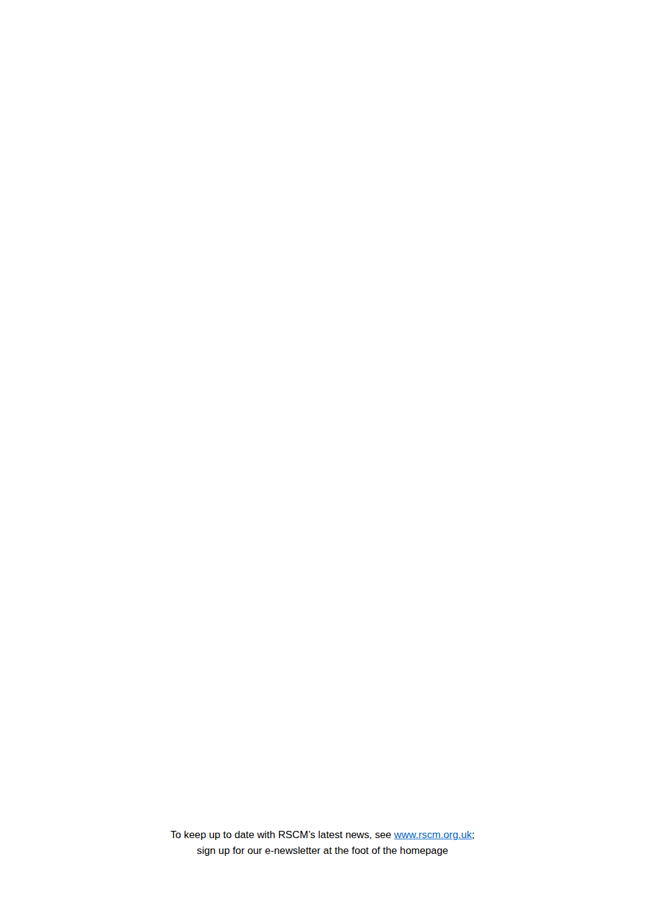To keep up to date with RSCM’s latest news, see www.rscm.org.uk;
sign up for our e-newsletter at the foot of the homepage